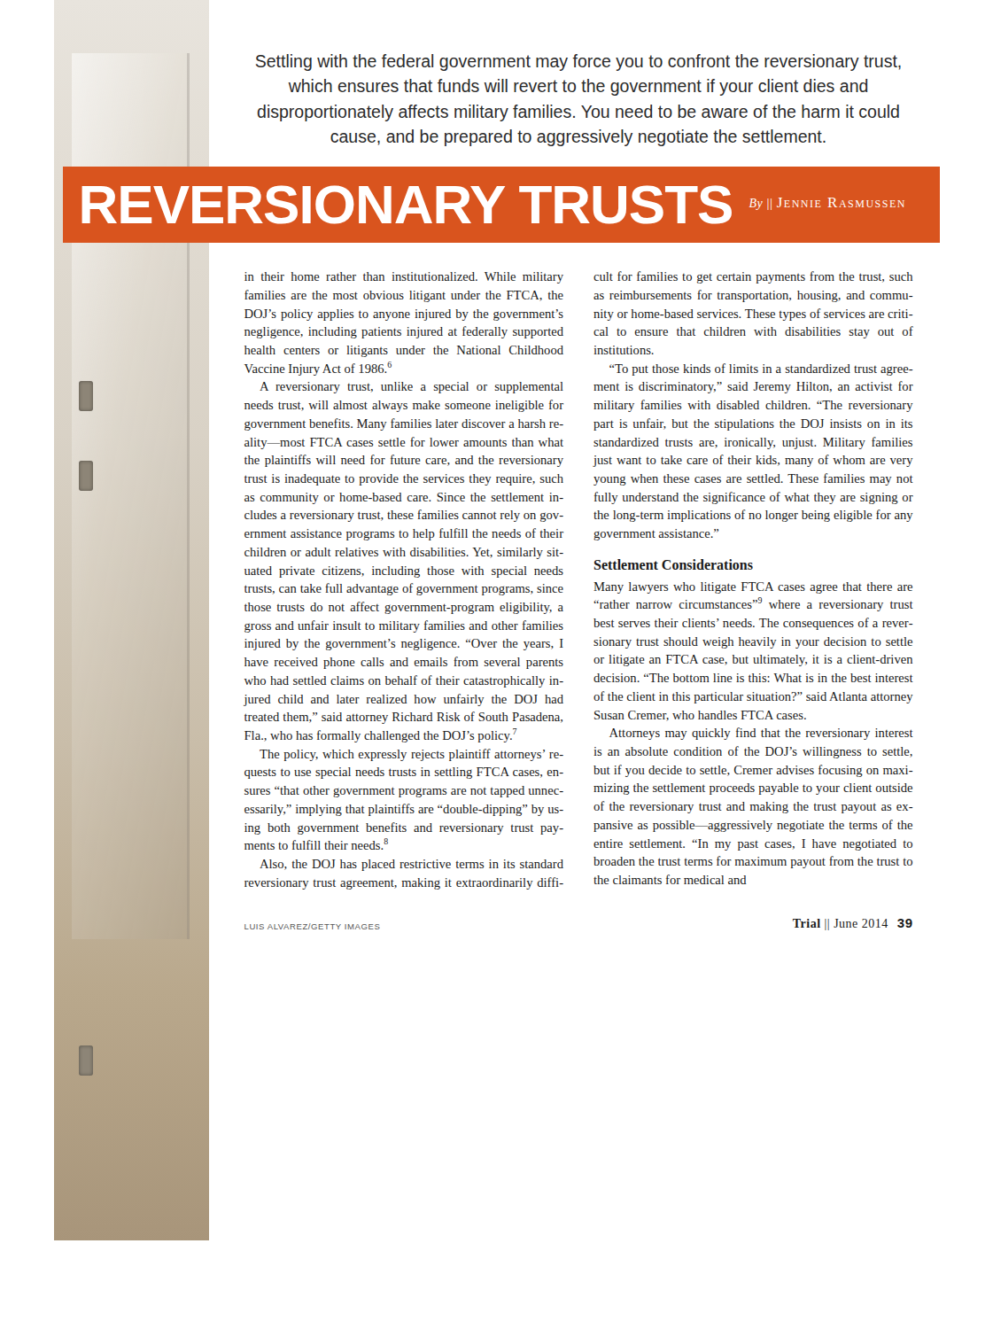Settling with the federal government may force you to confront the reversionary trust, which ensures that funds will revert to the government if your client dies and disproportionately affects military families. You need to be aware of the harm it could cause, and be prepared to aggressively negotiate the settlement.
REVERSIONARY TRUSTS
By || Jennie Rasmussen
in their home rather than institutionalized. While military families are the most obvious litigant under the FTCA, the DOJ’s policy applies to anyone injured by the government’s negligence, including patients injured at federally supported health centers or litigants under the National Childhood Vaccine Injury Act of 1986.6
A reversionary trust, unlike a special or supplemental needs trust, will almost always make someone ineligible for government benefits. Many families later discover a harsh reality—most FTCA cases settle for lower amounts than what the plaintiffs will need for future care, and the reversionary trust is inadequate to provide the services they require, such as community or home-based care. Since the settlement includes a reversionary trust, these families cannot rely on government assistance programs to help fulfill the needs of their children or adult relatives with disabilities. Yet, similarly situated private citizens, including those with special needs trusts, can take full advantage of government programs, since those trusts do not affect government-program eligibility, a gross and unfair insult to military families and other families injured by the government’s negligence. “Over the years, I have received phone calls and emails from several parents who had settled claims on behalf of their catastrophically injured child and later realized how unfairly the DOJ had treated them,” said attorney Richard Risk of South Pasadena, Fla., who has formally challenged the DOJ’s policy.7
The policy, which expressly rejects plaintiff attorneys’ requests to use special needs trusts in settling FTCA cases, ensures “that other government programs are not tapped unnecessarily,” implying that plaintiffs are “double-dipping” by using both government benefits and reversionary trust payments to fulfill their needs.8
Also, the DOJ has placed restrictive terms in its standard reversionary trust agreement, making it extraordinarily difficult for families to get certain payments from the trust, such as reimbursements for transportation, housing, and community or home-based services. These types of services are critical to ensure that children with disabilities stay out of institutions.
“To put those kinds of limits in a standardized trust agreement is discriminatory,” said Jeremy Hilton, an activist for military families with disabled children. “The reversionary part is unfair, but the stipulations the DOJ insists on in its standardized trusts are, ironically, unjust. Military families just want to take care of their kids, many of whom are very young when these cases are settled. These families may not fully understand the significance of what they are signing or the long-term implications of no longer being eligible for any government assistance.”
Settlement Considerations
Many lawyers who litigate FTCA cases agree that there are “rather narrow circumstances”9 where a reversionary trust best serves their clients’ needs. The consequences of a reversionary trust should weigh heavily in your decision to settle or litigate an FTCA case, but ultimately, it is a client-driven decision. “The bottom line is this: What is in the best interest of the client in this particular situation?” said Atlanta attorney Susan Cremer, who handles FTCA cases.
Attorneys may quickly find that the reversionary interest is an absolute condition of the DOJ’s willingness to settle, but if you decide to settle, Cremer advises focusing on maximizing the settlement proceeds payable to your client outside of the reversionary trust and making the trust payout as expansive as possible—aggressively negotiate the terms of the entire settlement. “In my past cases, I have negotiated to broaden the trust terms for maximum payout from the trust to the claimants for medical and
Luis Alvarez/Getty Images
Trial || June 2014 39